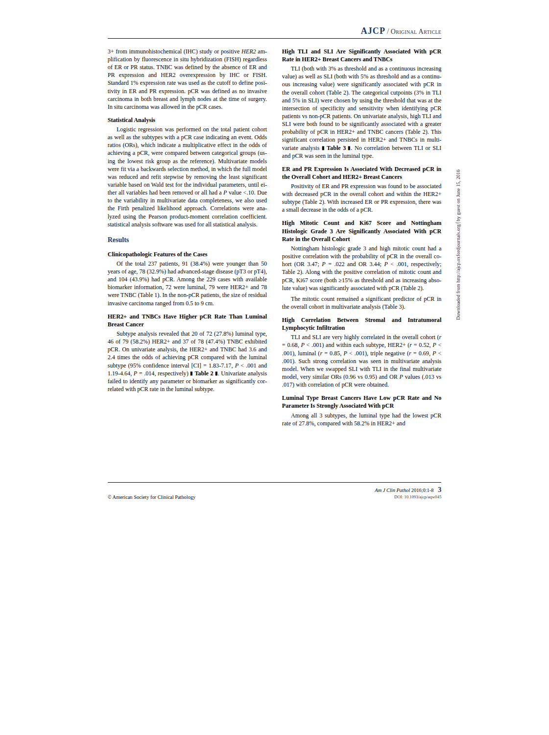AJCP/Original Article
3+ from immunohistochemical (IHC) study or positive HER2 amplification by fluorescence in situ hybridization (FISH) regardless of ER or PR status. TNBC was defined by the absence of ER and PR expression and HER2 overexpression by IHC or FISH. Standard 1% expression rate was used as the cutoff to define positivity in ER and PR expression. pCR was defined as no invasive carcinoma in both breast and lymph nodes at the time of surgery. In situ carcinoma was allowed in the pCR cases.
Statistical Analysis
Logistic regression was performed on the total patient cohort as well as the subtypes with a pCR case indicating an event. Odds ratios (ORs), which indicate a multiplicative effect in the odds of achieving a pCR, were compared between categorical groups (using the lowest risk group as the reference). Multivariate models were fit via a backwards selection method, in which the full model was reduced and refit stepwise by removing the least significant variable based on Wald test for the individual parameters, until either all variables had been removed or all had a P value <.10. Due to the variability in multivariate data completeness, we also used the Firth penalized likelihood approach. Correlations were analyzed using the Pearson product-moment correlation coefficient. statistical analysis software was used for all statistical analysis.
Results
Clinicopathologic Features of the Cases
Of the total 237 patients, 91 (38.4%) were younger than 50 years of age, 78 (32.9%) had advanced-stage disease (pT3 or pT4), and 104 (43.9%) had pCR. Among the 229 cases with available biomarker information, 72 were luminal, 79 were HER2+ and 78 were TNBC (Table 1). In the non-pCR patients, the size of residual invasive carcinoma ranged from 0.5 to 9 cm.
HER2+ and TNBCs Have Higher pCR Rate Than Luminal Breast Cancer
Subtype analysis revealed that 20 of 72 (27.8%) luminal type, 46 of 79 (58.2%) HER2+ and 37 of 78 (47.4%) TNBC exhibited pCR. On univariate analysis, the HER2+ and TNBC had 3.6 and 2.4 times the odds of achieving pCR compared with the luminal subtype (95% confidence interval [CI] = 1.83-7.17, P < .001 and 1.19-4.64, P = .014, respectively) Table 2. Univariate analysis failed to identify any parameter or biomarker as significantly correlated with pCR rate in the luminal subtype.
High TLI and SLI Are Significantly Associated With pCR Rate in HER2+ Breast Cancers and TNBCs
TLI (both with 3% as threshold and as a continuous increasing value) as well as SLI (both with 5% as threshold and as a continuous increasing value) were significantly associated with pCR in the overall cohort (Table 2). The categorical cutpoints (3% in TLI and 5% in SLI) were chosen by using the threshold that was at the intersection of specificity and sensitivity when identifying pCR patients vs non-pCR patients. On univariate analysis, high TLI and SLI were both found to be significantly associated with a greater probability of pCR in HER2+ and TNBC cancers (Table 2). This significant correlation persisted in HER2+ and TNBCs in multivariate analysis Table 3. No correlation between TLI or SLI and pCR was seen in the luminal type.
ER and PR Expression Is Associated With Decreased pCR in the Overall Cohort and HER2+ Breast Cancers
Positivity of ER and PR expression was found to be associated with decreased pCR in the overall cohort and within the HER2+ subtype (Table 2). With increased ER or PR expression, there was a small decrease in the odds of a pCR.
High Mitotic Count and Ki67 Score and Nottingham Histologic Grade 3 Are Significantly Associated With pCR Rate in the Overall Cohort
Nottingham histologic grade 3 and high mitotic count had a positive correlation with the probability of pCR in the overall cohort (OR 3.47; P = .022 and OR 3.44; P < .001, respectively; Table 2). Along with the positive correlation of mitotic count and pCR, Ki67 score (both ≥15% as threshold and as increasing absolute value) was significantly associated with pCR (Table 2).
The mitotic count remained a significant predictor of pCR in the overall cohort in multivariate analysis (Table 3).
High Correlation Between Stromal and Intratumoral Lymphocytic Infiltration
TLI and SLI are very highly correlated in the overall cohort (r = 0.68, P < .001) and within each subtype, HER2+ (r = 0.52, P < .001), luminal (r = 0.85, P < .001), triple negative (r = 0.69, P < .001). Such strong correlation was seen in multivariate analysis model. When we swapped SLI with TLI in the final multivariate model, very similar ORs (0.96 vs 0.95) and OR P values (.013 vs .017) with correlation of pCR were obtained.
Luminal Type Breast Cancers Have Low pCR Rate and No Parameter Is Strongly Associated With pCR
Among all 3 subtypes, the luminal type had the lowest pCR rate of 27.8%, compared with 58.2% in HER2+ and
Downloaded from http://ajcp.oxfordjournals.org/ by guest on June 15, 2016
© American Society for Clinical Pathology
Am J Clin Pathol 2016;0:1-8 3
DOI: 10.1093/ajcp/aqw045